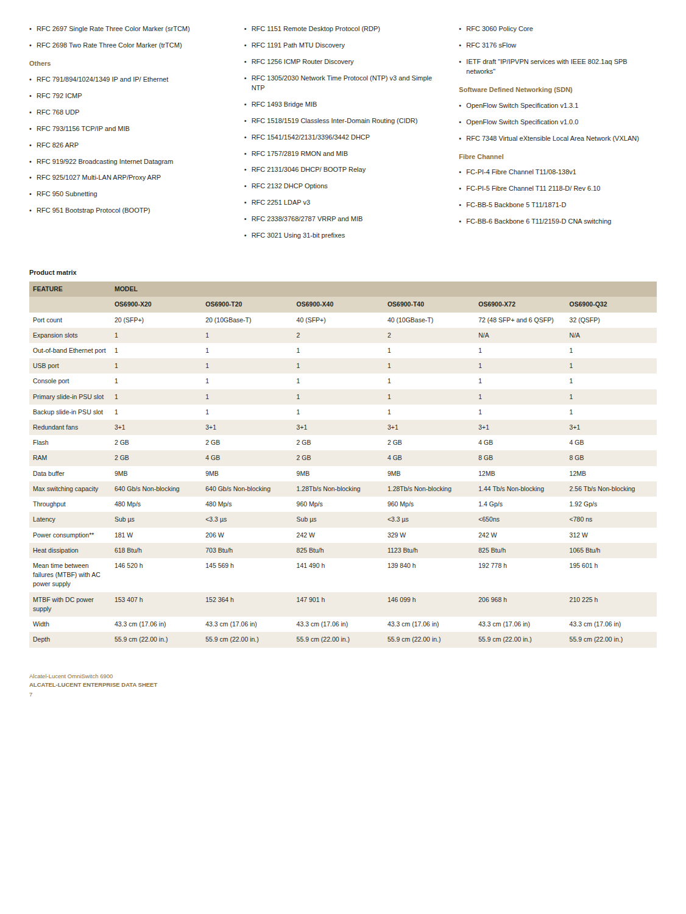RFC 2697 Single Rate Three Color Marker (srTCM)
RFC 2698 Two Rate Three Color Marker (trTCM)
Others
RFC 791/894/1024/1349 IP and IP/ Ethernet
RFC 792 ICMP
RFC 768 UDP
RFC 793/1156 TCP/IP and MIB
RFC 826 ARP
RFC 919/922 Broadcasting Internet Datagram
RFC 925/1027 Multi-LAN ARP/Proxy ARP
RFC 950 Subnetting
RFC 951 Bootstrap Protocol (BOOTP)
RFC 1151 Remote Desktop Protocol (RDP)
RFC 1191 Path MTU Discovery
RFC 1256 ICMP Router Discovery
RFC 1305/2030 Network Time Protocol (NTP) v3 and Simple NTP
RFC 1493 Bridge MIB
RFC 1518/1519 Classless Inter-Domain Routing (CIDR)
RFC 1541/1542/2131/3396/3442 DHCP
RFC 1757/2819 RMON and MIB
RFC 2131/3046 DHCP/ BOOTP Relay
RFC 2132 DHCP Options
RFC 2251 LDAP v3
RFC 2338/3768/2787 VRRP and MIB
RFC 3021 Using 31-bit prefixes
RFC 3060 Policy Core
RFC 3176 sFlow
IETF draft "IP/IPVPN services with IEEE 802.1aq SPB networks"
Software Defined Networking (SDN)
OpenFlow Switch Specification v1.3.1
OpenFlow Switch Specification v1.0.0
RFC 7348 Virtual eXtensible Local Area Network (VXLAN)
Fibre Channel
FC-PI-4 Fibre Channel T11/08-138v1
FC-PI-5 Fibre Channel T11 2118-D/ Rev 6.10
FC-BB-5 Backbone 5 T11/1871-D
FC-BB-6 Backbone 6 T11/2159-D CNA switching
Product matrix
| FEATURE | MODEL |
| --- | --- |
| | OS6900-X20 | OS6900-T20 | OS6900-X40 | OS6900-T40 | OS6900-X72 | OS6900-Q32 |
| Port count | 20 (SFP+) | 20 (10GBase-T) | 40 (SFP+) | 40 (10GBase-T) | 72 (48 SFP+ and 6 QSFP) | 32 (QSFP) |
| Expansion slots | 1 | 1 | 2 | 2 | N/A | N/A |
| Out-of-band Ethernet port | 1 | 1 | 1 | 1 | 1 | 1 |
| USB port | 1 | 1 | 1 | 1 | 1 | 1 |
| Console port | 1 | 1 | 1 | 1 | 1 | 1 |
| Primary slide-in PSU slot | 1 | 1 | 1 | 1 | 1 | 1 |
| Backup slide-in PSU slot | 1 | 1 | 1 | 1 | 1 | 1 |
| Redundant fans | 3+1 | 3+1 | 3+1 | 3+1 | 3+1 | 3+1 |
| Flash | 2 GB | 2 GB | 2 GB | 2 GB | 4 GB | 4 GB |
| RAM | 2 GB | 4 GB | 2 GB | 4 GB | 8 GB | 8 GB |
| Data buffer | 9MB | 9MB | 9MB | 9MB | 12MB | 12MB |
| Max switching capacity | 640 Gb/s Non-blocking | 640 Gb/s Non-blocking | 1.28Tb/s Non-blocking | 1.28Tb/s Non-blocking | 1.44 Tb/s Non-blocking | 2.56 Tb/s Non-blocking |
| Throughput | 480 Mp/s | 480 Mp/s | 960 Mp/s | 960 Mp/s | 1.4 Gp/s | 1.92 Gp/s |
| Latency | Sub µs | <3.3 µs | Sub µs | <3.3 µs | <650ns | <780 ns |
| Power consumption** | 181 W | 206 W | 242 W | 329 W | 242 W | 312 W |
| Heat dissipation | 618 Btu/h | 703 Btu/h | 825 Btu/h | 1123 Btu/h | 825 Btu/h | 1065 Btu/h |
| Mean time between failures (MTBF) with AC power supply | 146 520 h | 145 569 h | 141 490 h | 139 840 h | 192 778 h | 195 601 h |
| MTBF with DC power supply | 153 407 h | 152 364 h | 147 901 h | 146 099 h | 206 968 h | 210 225 h |
| Width | 43.3 cm (17.06 in) | 43.3 cm (17.06 in) | 43.3 cm (17.06 in) | 43.3 cm (17.06 in) | 43.3 cm (17.06 in) | 43.3 cm (17.06 in) |
| Depth | 55.9 cm (22.00 in.) | 55.9 cm (22.00 in.) | 55.9 cm (22.00 in.) | 55.9 cm (22.00 in.) | 55.9 cm (22.00 in.) | 55.9 cm (22.00 in.) |
Alcatel-Lucent OmniSwitch 6900
ALCATEL-LUCENT ENTERPRISE DATA SHEET
7